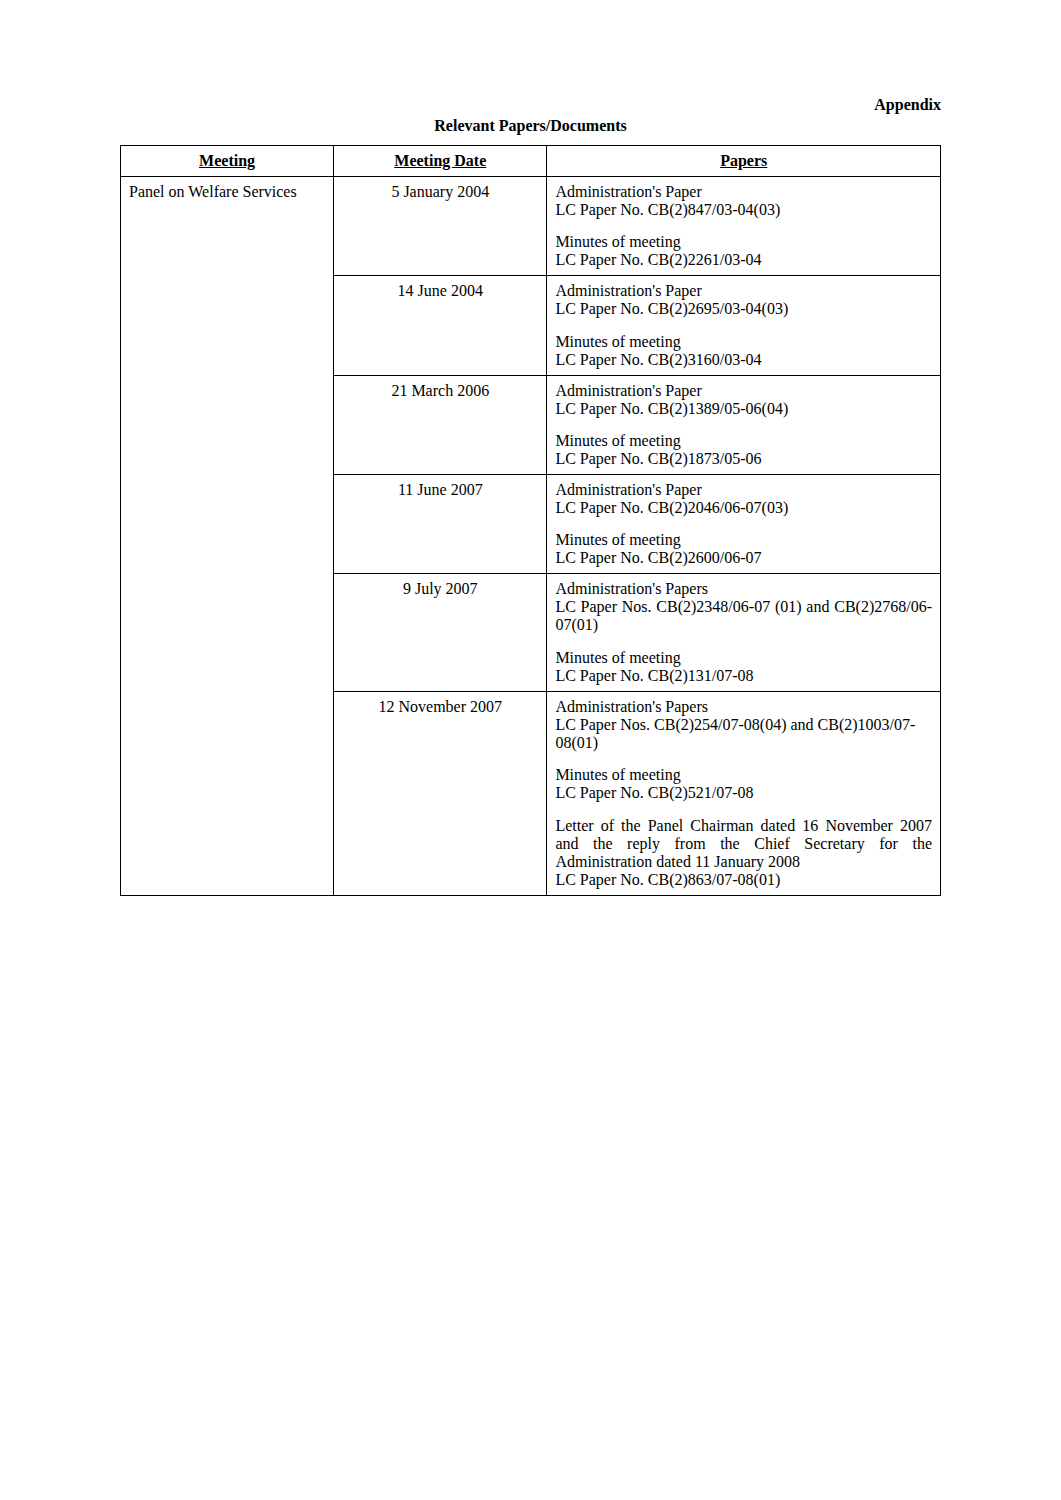Appendix
Relevant Papers/Documents
| Meeting | Meeting Date | Papers |
| --- | --- | --- |
| Panel on Welfare Services | 5 January 2004 | Administration's Paper LC Paper No. CB(2)847/03-04(03) Minutes of meeting LC Paper No. CB(2)2261/03-04 |
| 14 June 2004 | Administration's Paper LC Paper No. CB(2)2695/03-04(03) Minutes of meeting LC Paper No. CB(2)3160/03-04 |
| 21 March 2006 | Administration's Paper LC Paper No. CB(2)1389/05-06(04) Minutes of meeting LC Paper No. CB(2)1873/05-06 |
| 11 June 2007 | Administration's Paper LC Paper No. CB(2)2046/06-07(03) Minutes of meeting LC Paper No. CB(2)2600/06-07 |
| 9 July 2007 | Administration's Papers LC Paper Nos. CB(2)2348/06-07 (01) and CB(2)2768/06-07(01) Minutes of meeting LC Paper No. CB(2)131/07-08 |
| 12 November 2007 | Administration's Papers LC Paper Nos. CB(2)254/07-08(04) and CB(2)1003/07-08(01) Minutes of meeting LC Paper No. CB(2)521/07-08 Letter of the Panel Chairman dated 16 November 2007 and the reply from the Chief Secretary for the Administration dated 11 January 2008 LC Paper No. CB(2)863/07-08(01) |